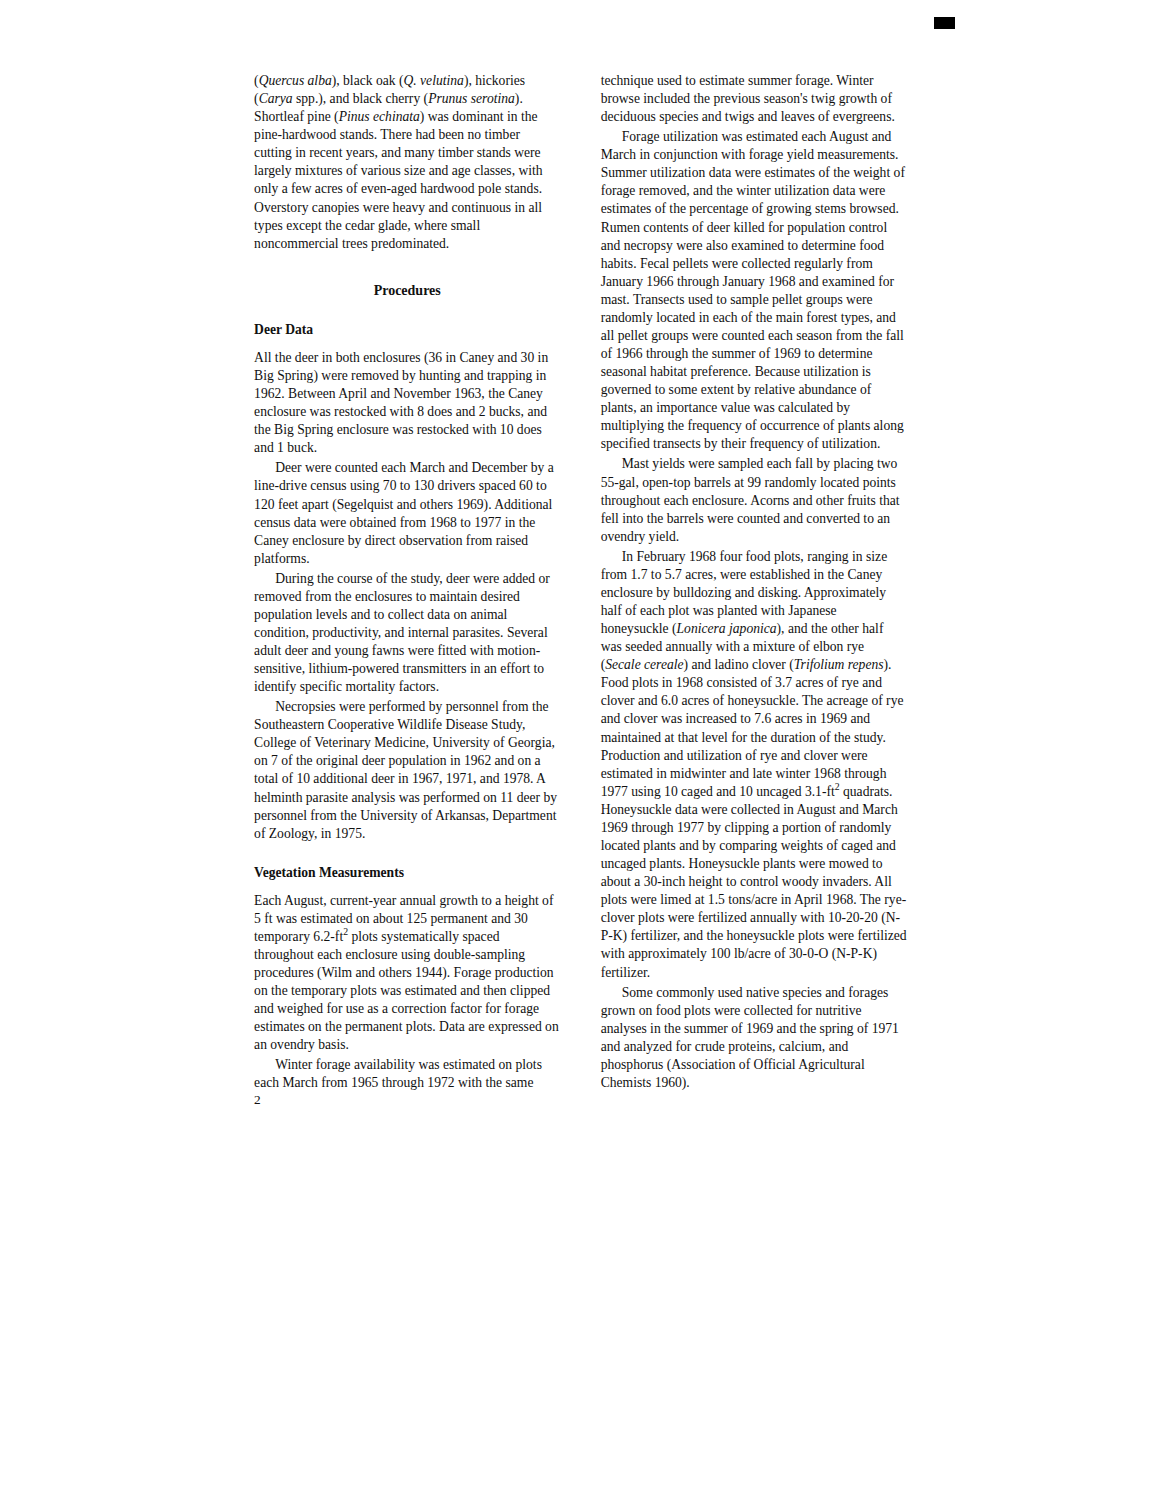(Quercus alba), black oak (Q. velutina), hickories (Carya spp.), and black cherry (Prunus serotina). Shortleaf pine (Pinus echinata) was dominant in the pine-hardwood stands. There had been no timber cutting in recent years, and many timber stands were largely mixtures of various size and age classes, with only a few acres of even-aged hardwood pole stands. Overstory canopies were heavy and continuous in all types except the cedar glade, where small noncommercial trees predominated.
Procedures
Deer Data
All the deer in both enclosures (36 in Caney and 30 in Big Spring) were removed by hunting and trapping in 1962. Between April and November 1963, the Caney enclosure was restocked with 8 does and 2 bucks, and the Big Spring enclosure was restocked with 10 does and 1 buck.
Deer were counted each March and December by a line-drive census using 70 to 130 drivers spaced 60 to 120 feet apart (Segelquist and others 1969). Additional census data were obtained from 1968 to 1977 in the Caney enclosure by direct observation from raised platforms.
During the course of the study, deer were added or removed from the enclosures to maintain desired population levels and to collect data on animal condition, productivity, and internal parasites. Several adult deer and young fawns were fitted with motion-sensitive, lithium-powered transmitters in an effort to identify specific mortality factors.
Necropsies were performed by personnel from the Southeastern Cooperative Wildlife Disease Study, College of Veterinary Medicine, University of Georgia, on 7 of the original deer population in 1962 and on a total of 10 additional deer in 1967, 1971, and 1978. A helminth parasite analysis was performed on 11 deer by personnel from the University of Arkansas, Department of Zoology, in 1975.
Vegetation Measurements
Each August, current-year annual growth to a height of 5 ft was estimated on about 125 permanent and 30 temporary 6.2-ft2 plots systematically spaced throughout each enclosure using double-sampling procedures (Wilm and others 1944). Forage production on the temporary plots was estimated and then clipped and weighed for use as a correction factor for forage estimates on the permanent plots. Data are expressed on an ovendry basis.
Winter forage availability was estimated on plots each March from 1965 through 1972 with the same technique used to estimate summer forage. Winter browse included the previous season's twig growth of deciduous species and twigs and leaves of evergreens.
Forage utilization was estimated each August and March in conjunction with forage yield measurements. Summer utilization data were estimates of the weight of forage removed, and the winter utilization data were estimates of the percentage of growing stems browsed. Rumen contents of deer killed for population control and necropsy were also examined to determine food habits. Fecal pellets were collected regularly from January 1966 through January 1968 and examined for mast. Transects used to sample pellet groups were randomly located in each of the main forest types, and all pellet groups were counted each season from the fall of 1966 through the summer of 1969 to determine seasonal habitat preference. Because utilization is governed to some extent by relative abundance of plants, an importance value was calculated by multiplying the frequency of occurrence of plants along specified transects by their frequency of utilization.
Mast yields were sampled each fall by placing two 55-gal, open-top barrels at 99 randomly located points throughout each enclosure. Acorns and other fruits that fell into the barrels were counted and converted to an ovendry yield.
In February 1968 four food plots, ranging in size from 1.7 to 5.7 acres, were established in the Caney enclosure by bulldozing and disking. Approximately half of each plot was planted with Japanese honeysuckle (Lonicera japonica), and the other half was seeded annually with a mixture of elbon rye (Secale cereale) and ladino clover (Trifolium repens). Food plots in 1968 consisted of 3.7 acres of rye and clover and 6.0 acres of honeysuckle. The acreage of rye and clover was increased to 7.6 acres in 1969 and maintained at that level for the duration of the study. Production and utilization of rye and clover were estimated in midwinter and late winter 1968 through 1977 using 10 caged and 10 uncaged 3.1-ft2 quadrats. Honeysuckle data were collected in August and March 1969 through 1977 by clipping a portion of randomly located plants and by comparing weights of caged and uncaged plants. Honeysuckle plants were mowed to about a 30-inch height to control woody invaders. All plots were limed at 1.5 tons/acre in April 1968. The rye-clover plots were fertilized annually with 10-20-20 (N-P-K) fertilizer, and the honeysuckle plots were fertilized with approximately 100 lb/acre of 30-0-O (N-P-K) fertilizer.
Some commonly used native species and forages grown on food plots were collected for nutritive analyses in the summer of 1969 and the spring of 1971 and analyzed for crude proteins, calcium, and phosphorus (Association of Official Agricultural Chemists 1960).
2